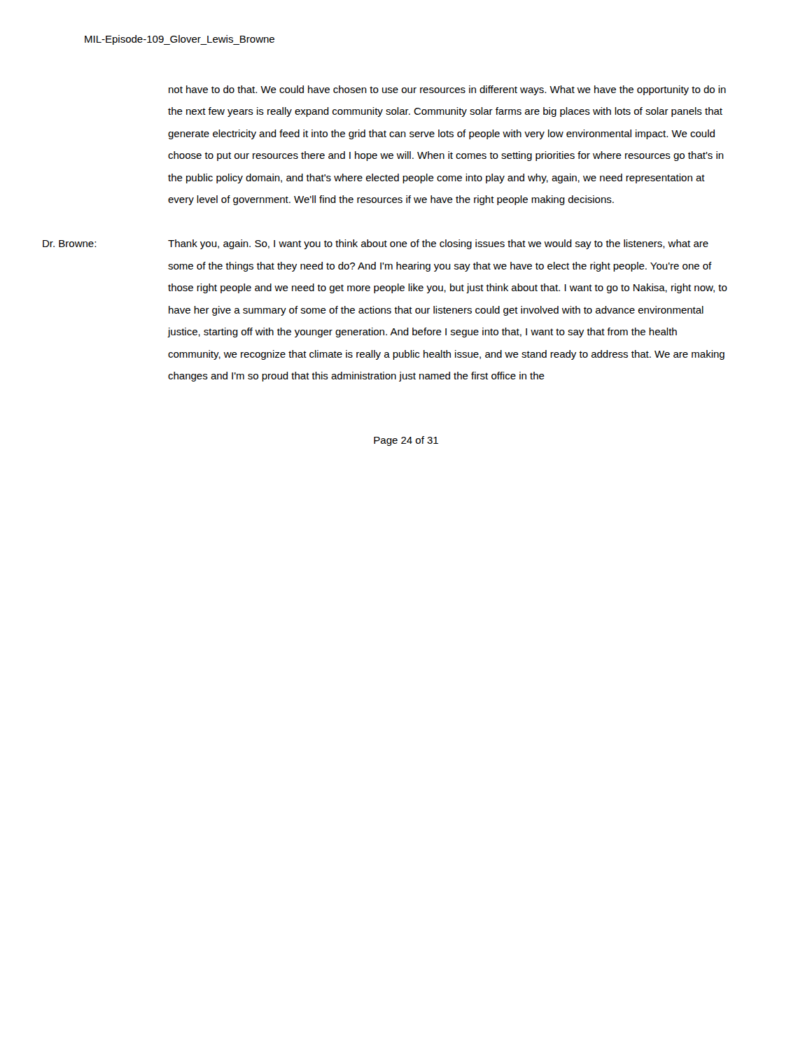MIL-Episode-109_Glover_Lewis_Browne
not have to do that. We could have chosen to use our resources in different ways. What we have the opportunity to do in the next few years is really expand community solar. Community solar farms are big places with lots of solar panels that generate electricity and feed it into the grid that can serve lots of people with very low environmental impact. We could choose to put our resources there and I hope we will. When it comes to setting priorities for where resources go that's in the public policy domain, and that's where elected people come into play and why, again, we need representation at every level of government. We'll find the resources if we have the right people making decisions.
Dr. Browne:
Thank you, again. So, I want you to think about one of the closing issues that we would say to the listeners, what are some of the things that they need to do? And I'm hearing you say that we have to elect the right people. You're one of those right people and we need to get more people like you, but just think about that. I want to go to Nakisa, right now, to have her give a summary of some of the actions that our listeners could get involved with to advance environmental justice, starting off with the younger generation. And before I segue into that, I want to say that from the health community, we recognize that climate is really a public health issue, and we stand ready to address that. We are making changes and I'm so proud that this administration just named the first office in the
Page 24 of 31